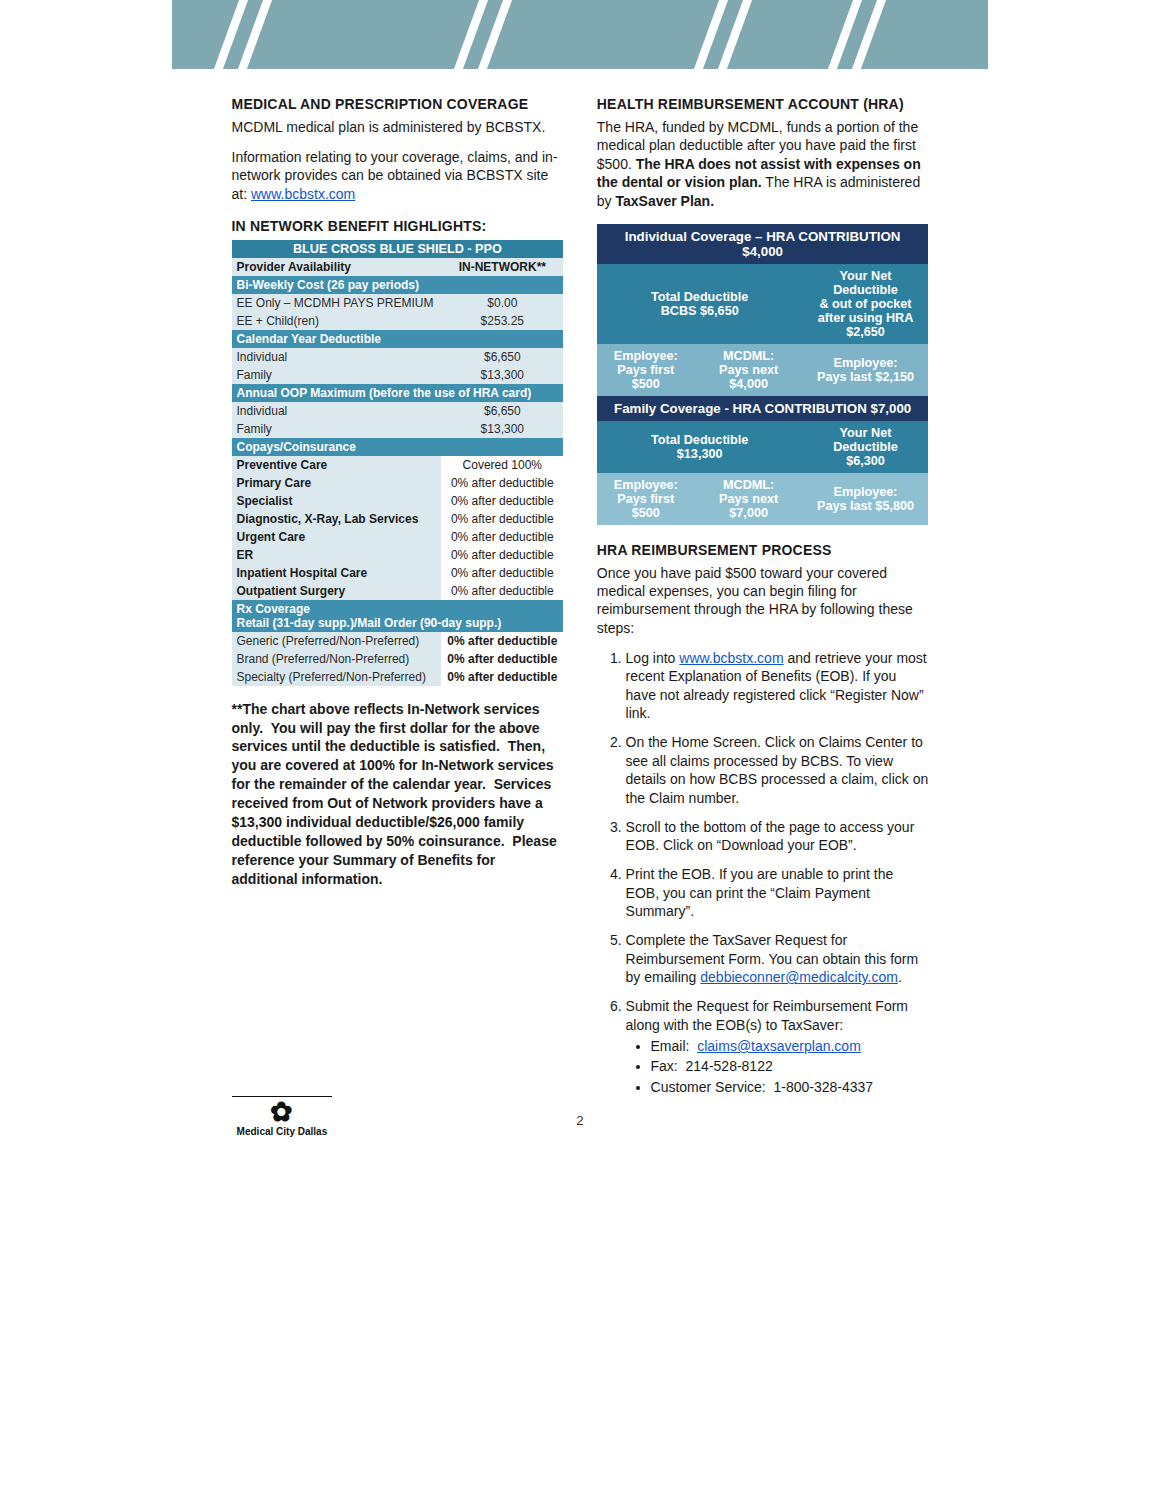MEDICAL AND PRESCRIPTION COVERAGE
MCDML medical plan is administered by BCBSTX.
Information relating to your coverage, claims, and in-network provides can be obtained via BCBSTX site at: www.bcbstx.com
IN NETWORK BENEFIT HIGHLIGHTS:
| BLUE CROSS BLUE SHIELD - PPO |
| Provider Availability | IN-NETWORK** |
| Bi-Weekly Cost (26 pay periods) |
| EE Only – MCDMH PAYS PREMIUM | $0.00 |
| EE + Child(ren) | $253.25 |
| Calendar Year Deductible |
| Individual | $6,650 |
| Family | $13,300 |
| Annual OOP Maximum (before the use of HRA card) |
| Individual | $6,650 |
| Family | $13,300 |
| Copays/Coinsurance |
| Preventive Care | Covered 100% |
| Primary Care | 0% after deductible |
| Specialist | 0% after deductible |
| Diagnostic, X-Ray, Lab Services | 0% after deductible |
| Urgent Care | 0% after deductible |
| ER | 0% after deductible |
| Inpatient Hospital Care | 0% after deductible |
| Outpatient Surgery | 0% after deductible |
| Rx Coverage Retail (31-day supp.)/Mail Order (90-day supp.) |
| Generic (Preferred/Non-Preferred) | 0% after deductible |
| Brand (Preferred/Non-Preferred) | 0% after deductible |
| Specialty (Preferred/Non-Preferred) | 0% after deductible |
**The chart above reflects In-Network services only. You will pay the first dollar for the above services until the deductible is satisfied. Then, you are covered at 100% for In-Network services for the remainder of the calendar year. Services received from Out of Network providers have a $13,300 individual deductible/$26,000 family deductible followed by 50% coinsurance. Please reference your Summary of Benefits for additional information.
HEALTH REIMBURSEMENT ACCOUNT (HRA)
The HRA, funded by MCDML, funds a portion of the medical plan deductible after you have paid the first $500. The HRA does not assist with expenses on the dental or vision plan. The HRA is administered by TaxSaver Plan.
| Individual Coverage – HRA CONTRIBUTION $4,000 |
| Total Deductible BCBS $6,650 | Your Net Deductible & out of pocket after using HRA $2,650 |
| Employee: Pays first $500 | MCDML: Pays next $4,000 | Employee: Pays last $2,150 |
| Family Coverage - HRA CONTRIBUTION $7,000 |
| Total Deductible $13,300 | Your Net Deductible $6,300 |
| Employee: Pays first $500 | MCDML: Pays next $7,000 | Employee: Pays last $5,800 |
HRA REIMBURSEMENT PROCESS
Once you have paid $500 toward your covered medical expenses, you can begin filing for reimbursement through the HRA by following these steps:
Log into www.bcbstx.com and retrieve your most recent Explanation of Benefits (EOB). If you have not already registered click “Register Now” link.
On the Home Screen. Click on Claims Center to see all claims processed by BCBS. To view details on how BCBS processed a claim, click on the Claim number.
Scroll to the bottom of the page to access your EOB. Click on “Download your EOB”.
Print the EOB. If you are unable to print the EOB, you can print the “Claim Payment Summary”.
Complete the TaxSaver Request for Reimbursement Form. You can obtain this form by emailing debbieconner@medicalcity.com.
Submit the Request for Reimbursement Form along with the EOB(s) to TaxSaver:
Email: claims@taxsaverplan.com
Fax: 214-528-8122
Customer Service: 1-800-328-4337
2
✿ Medical City Dallas